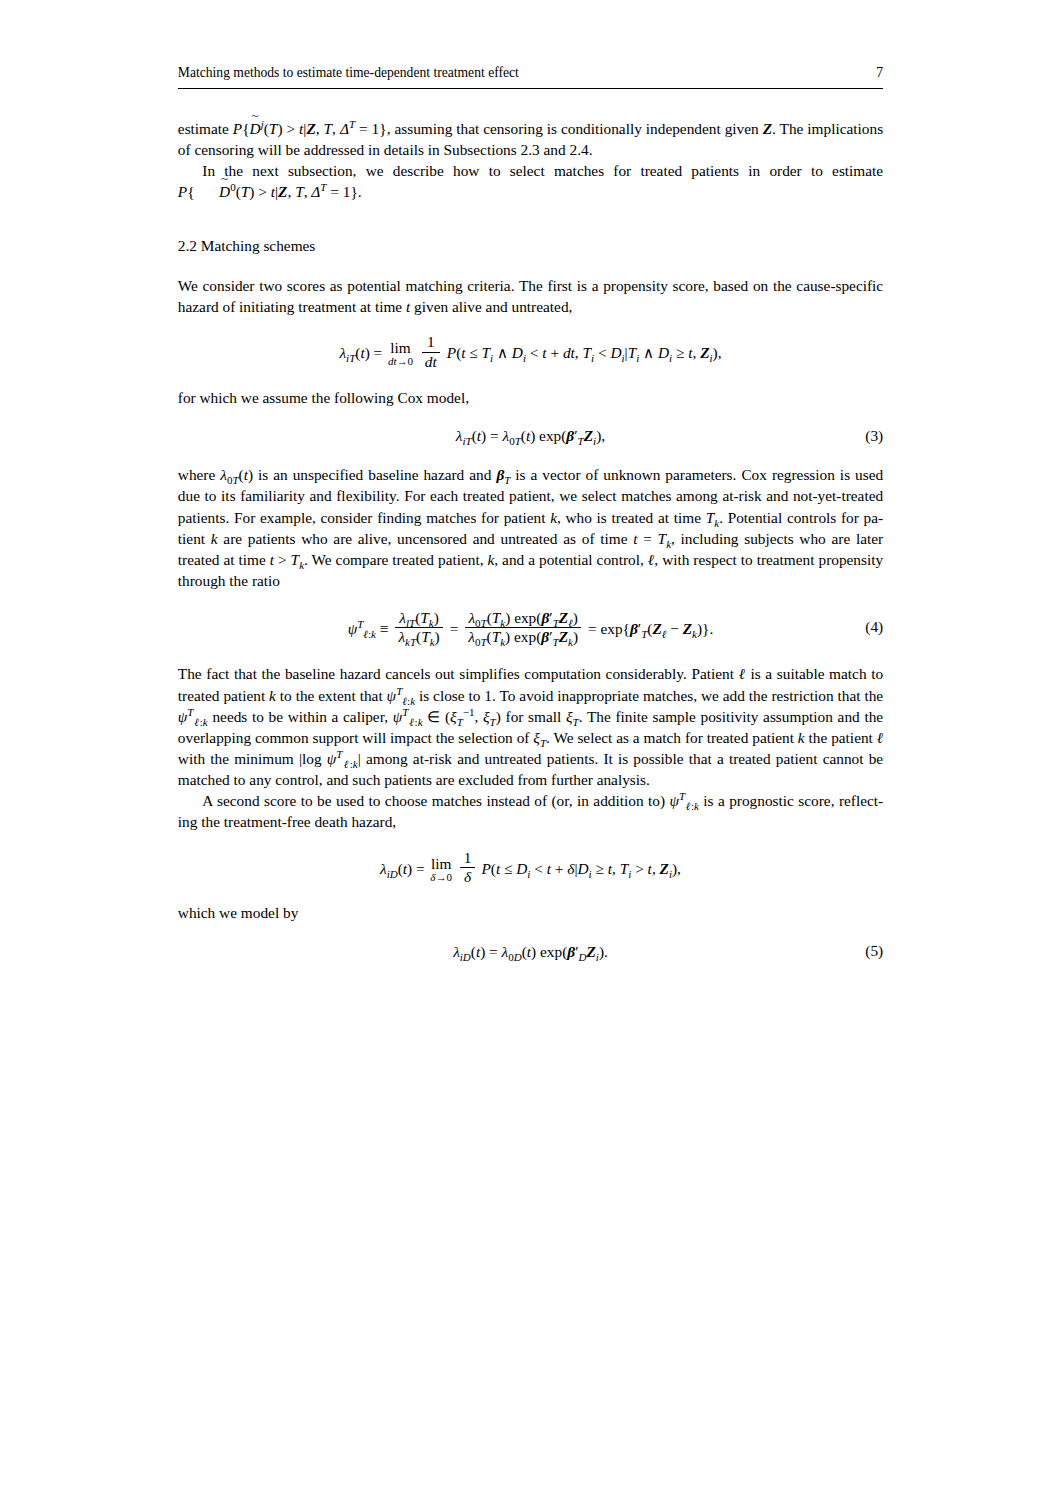Matching methods to estimate time-dependent treatment effect
7
estimate P{~Dj(T) > t|Z, T, ΔT = 1}, assuming that censoring is conditionally independent given Z. The implications of censoring will be addressed in details in Subsections 2.3 and 2.4.
In the next subsection, we describe how to select matches for treated patients in order to estimate P{~D0(T) > t|Z, T, ΔT = 1}.
2.2 Matching schemes
We consider two scores as potential matching criteria. The first is a propensity score, based on the cause-specific hazard of initiating treatment at time t given alive and untreated,
λiT(t) = lim dt→0 1 dt P(t ≤ Ti ∧ Di < t + dt, Ti < Di|Ti ∧ Di ≥ t, Zi),
for which we assume the following Cox model,
λiT(t) = λ0T(t) exp(β′TZi), (3)
where λ0T(t) is an unspecified baseline hazard and βT is a vector of unknown parameters. Cox regression is used due to its familiarity and flexibility. For each treated patient, we select matches among at-risk and not-yet-treated patients. For example, consider finding matches for patient k, who is treated at time Tk. Potential controls for patient k are patients who are alive, uncensored and untreated as of time t = Tk, including subjects who are later treated at time t > Tk. We compare treated patient, k, and a potential control, ℓ, with respect to treatment propensity through the ratio
ψTℓ:k ≡ λlT(Tk) λkT(Tk) = λ0T(Tk) exp(β′TZℓ) λ0T(Tk) exp(β′TZk) = exp{β′T(Zℓ − Zk)}. (4)
The fact that the baseline hazard cancels out simplifies computation considerably. Patient ℓ is a suitable match to treated patient k to the extent that ψTℓ:k is close to 1. To avoid inappropriate matches, we add the restriction that the ψTℓ:k needs to be within a caliper, ψTℓ:k ∈ (ξT−1, ξT) for small ξT. The finite sample positivity assumption and the overlapping common support will impact the selection of ξT. We select as a match for treated patient k the patient ℓ with the minimum |log ψTℓ:k| among at-risk and untreated patients. It is possible that a treated patient cannot be matched to any control, and such patients are excluded from further analysis.
A second score to be used to choose matches instead of (or, in addition to) ψTℓ:k is a prognostic score, reflecting the treatment-free death hazard,
λiD(t) = lim δ→0 1 δ P(t ≤ Di < t + δ|Di ≥ t, Ti > t, Zi),
which we model by
λiD(t) = λ0D(t) exp(β′DZi). (5)